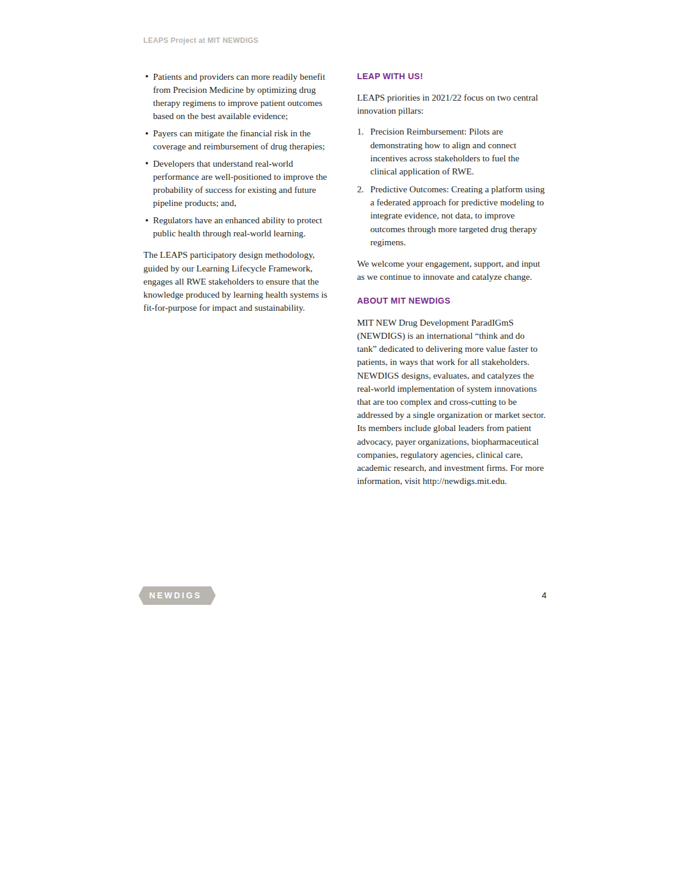LEAPS Project at MIT NEWDIGS
Patients and providers can more readily benefit from Precision Medicine by optimizing drug therapy regimens to improve patient outcomes based on the best available evidence;
Payers can mitigate the financial risk in the coverage and reimbursement of drug therapies;
Developers that understand real-world performance are well-positioned to improve the probability of success for existing and future pipeline products; and,
Regulators have an enhanced ability to protect public health through real-world learning.
The LEAPS participatory design methodology, guided by our Learning Lifecycle Framework, engages all RWE stakeholders to ensure that the knowledge produced by learning health systems is fit-for-purpose for impact and sustainability.
LEAP WITH US!
LEAPS priorities in 2021/22 focus on two central innovation pillars:
Precision Reimbursement: Pilots are demonstrating how to align and connect incentives across stakeholders to fuel the clinical application of RWE.
Predictive Outcomes: Creating a platform using a federated approach for predictive modeling to integrate evidence, not data, to improve outcomes through more targeted drug therapy regimens.
We welcome your engagement, support, and input as we continue to innovate and catalyze change.
ABOUT MIT NEWDIGS
MIT NEW Drug Development ParadIGmS (NEWDIGS) is an international “think and do tank” dedicated to delivering more value faster to patients, in ways that work for all stakeholders. NEWDIGS designs, evaluates, and catalyzes the real-world implementation of system innovations that are too complex and cross-cutting to be addressed by a single organization or market sector. Its members include global leaders from patient advocacy, payer organizations, biopharmaceutical companies, regulatory agencies, clinical care, academic research, and investment firms. For more information, visit http://newdigs.mit.edu.
NEWDIGS 4